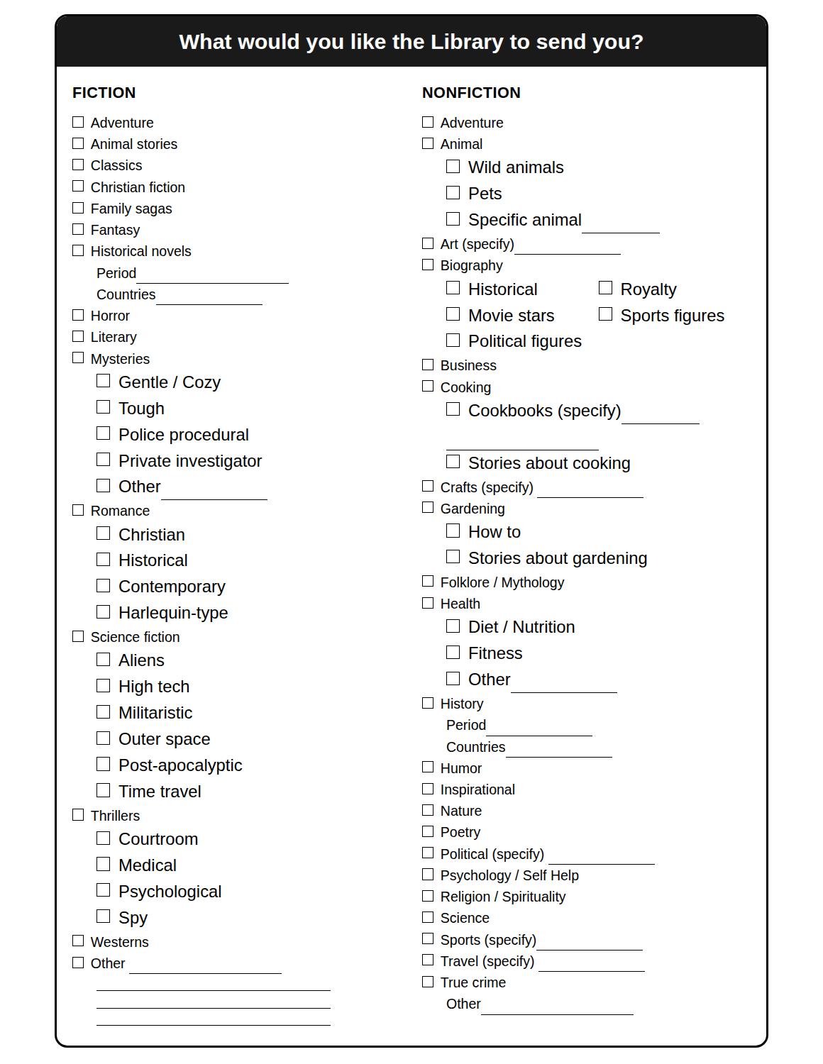What would you like the Library to send you?
FICTION
Adventure
Animal stories
Classics
Christian fiction
Family sagas
Fantasy
Historical novels
Period
Countries
Horror
Literary
Mysteries
Gentle / Cozy
Tough
Police procedural
Private investigator
Other
Romance
Christian
Historical
Contemporary
Harlequin-type
Science fiction
Aliens
High tech
Militaristic
Outer space
Post-apocalyptic
Time travel
Thrillers
Courtroom
Medical
Psychological
Spy
Westerns
Other
NONFICTION
Adventure
Animal
Wild animals
Pets
Specific animal
Art (specify)
Biography
Historical
Royalty
Movie stars
Sports figures
Political figures
Business
Cooking
Cookbooks (specify)
Stories about cooking
Crafts (specify)
Gardening
How to
Stories about gardening
Folklore / Mythology
Health
Diet / Nutrition
Fitness
Other
History
Period
Countries
Humor
Inspirational
Nature
Poetry
Political (specify)
Psychology / Self Help
Religion / Spirituality
Science
Sports (specify)
Travel (specify)
True crime
Other